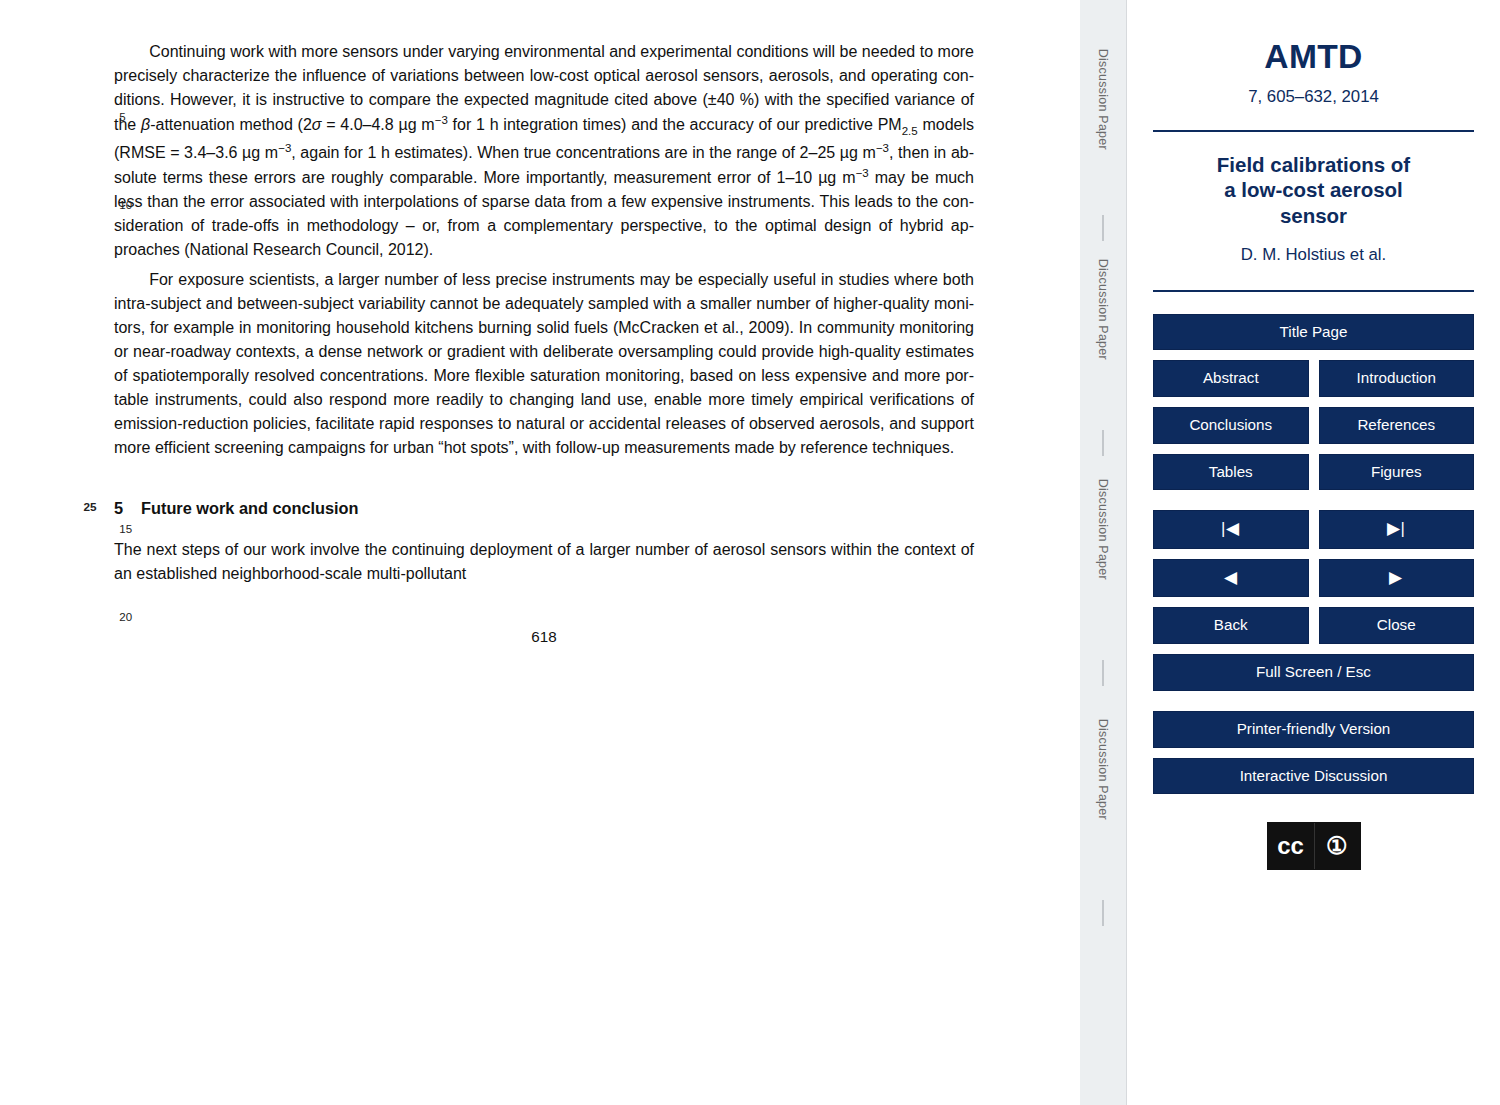Continuing work with more sensors under varying environmental and experimental conditions will be needed to more precisely characterize the influence of variations between low-cost optical aerosol sensors, aerosols, and operating conditions. However, it is instructive to compare the expected magnitude cited above (±40 %) with the 5specified variance of the β-attenuation method (2σ = 4.0–4.8 µg m−3 for 1 h integration times) and the accuracy of our predictive PM2.5 models (RMSE = 3.4–3.6 µg m−3, again for 1 h estimates). When true concentrations are in the range of 2–25 µg m−3, then in absolute terms these errors are roughly comparable. More importantly, measurement error of 1–10 µg m−3 may be much less than the error associated with interpolations of 10sparse data from a few expensive instruments. This leads to the consideration of trade-offs in methodology – or, from a complementary perspective, to the optimal design of hybrid approaches (National Research Council, 2012).
For exposure scientists, a larger number of less precise instruments may be especially useful in studies where both intra-subject and between-subject variability cannot 15be adequately sampled with a smaller number of higher-quality monitors, for example in monitoring household kitchens burning solid fuels (McCracken et al., 2009). In community monitoring or near-roadway contexts, a dense network or gradient with deliberate oversampling could provide high-quality estimates of spatiotemporally resolved concentrations. More flexible saturation monitoring, based on less expensive and more 20portable instruments, could also respond more readily to changing land use, enable more timely empirical verifications of emission-reduction policies, facilitate rapid responses to natural or accidental releases of observed aerosols, and support more efficient screening campaigns for urban “hot spots”, with follow-up measurements made by reference techniques.
255 Future work and conclusion
The next steps of our work involve the continuing deployment of a larger number of aerosol sensors within the context of an established neighborhood-scale multi-pollutant
618
Discussion Paper Discussion Paper Discussion Paper Discussion Paper
AMTD
7, 605–632, 2014
Field calibrations of
a low-cost aerosol
sensor
D. M. Holstius et al.
Title Page
Abstract Introduction
Conclusions References
Tables Figures
|◀ ▶|
◀ ▶
Back Close
Full Screen / Esc
Printer-friendly Version
Interactive Discussion
cc
①
BY